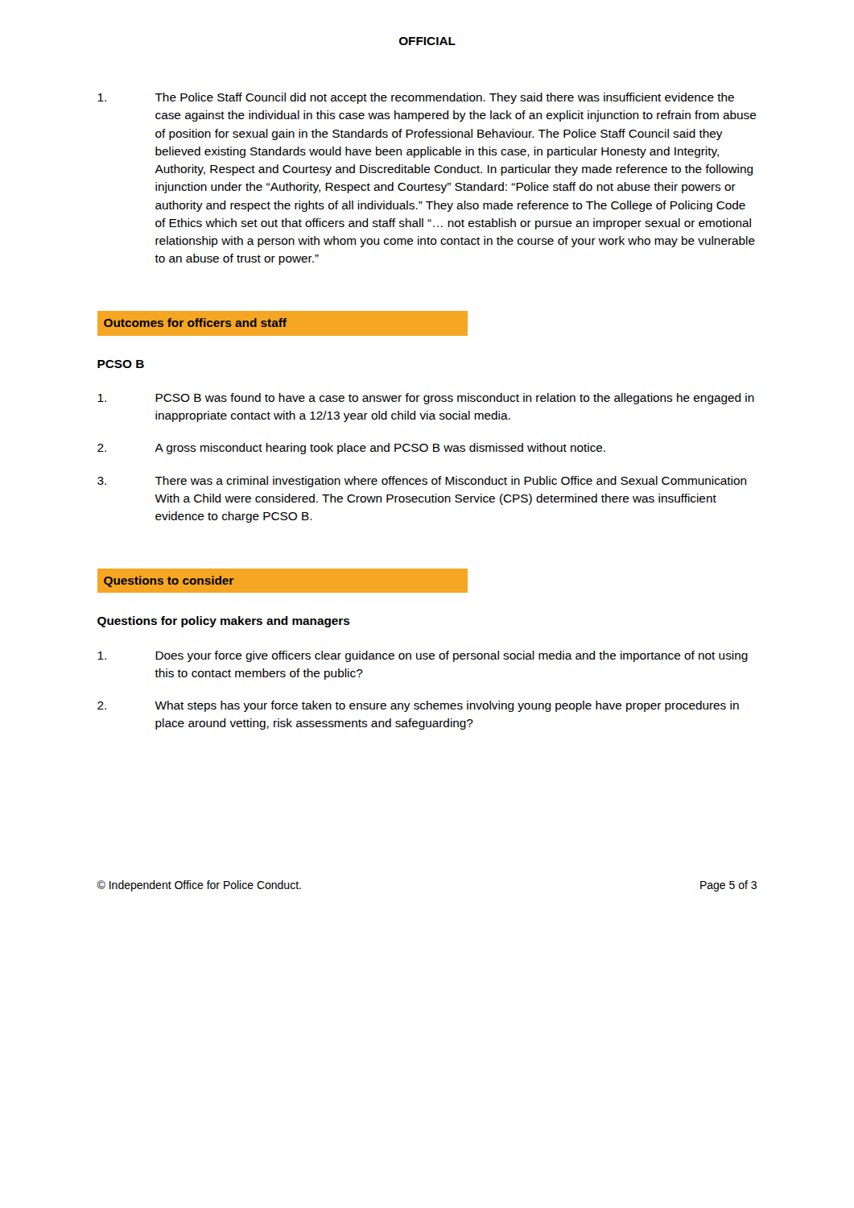OFFICIAL
The Police Staff Council did not accept the recommendation. They said there was insufficient evidence the case against the individual in this case was hampered by the lack of an explicit injunction to refrain from abuse of position for sexual gain in the Standards of Professional Behaviour. The Police Staff Council said they believed existing Standards would have been applicable in this case, in particular Honesty and Integrity, Authority, Respect and Courtesy and Discreditable Conduct. In particular they made reference to the following injunction under the “Authority, Respect and Courtesy” Standard: “Police staff do not abuse their powers or authority and respect the rights of all individuals.” They also made reference to The College of Policing Code of Ethics which set out that officers and staff shall “… not establish or pursue an improper sexual or emotional relationship with a person with whom you come into contact in the course of your work who may be vulnerable to an abuse of trust or power.”
Outcomes for officers and staff
PCSO B
PCSO B was found to have a case to answer for gross misconduct in relation to the allegations he engaged in inappropriate contact with a 12/13 year old child via social media.
A gross misconduct hearing took place and PCSO B was dismissed without notice.
There was a criminal investigation where offences of Misconduct in Public Office and Sexual Communication With a Child were considered. The Crown Prosecution Service (CPS) determined there was insufficient evidence to charge PCSO B.
Questions to consider
Questions for policy makers and managers
Does your force give officers clear guidance on use of personal social media and the importance of not using this to contact members of the public?
What steps has your force taken to ensure any schemes involving young people have proper procedures in place around vetting, risk assessments and safeguarding?
© Independent Office for Police Conduct. Page 5 of 3